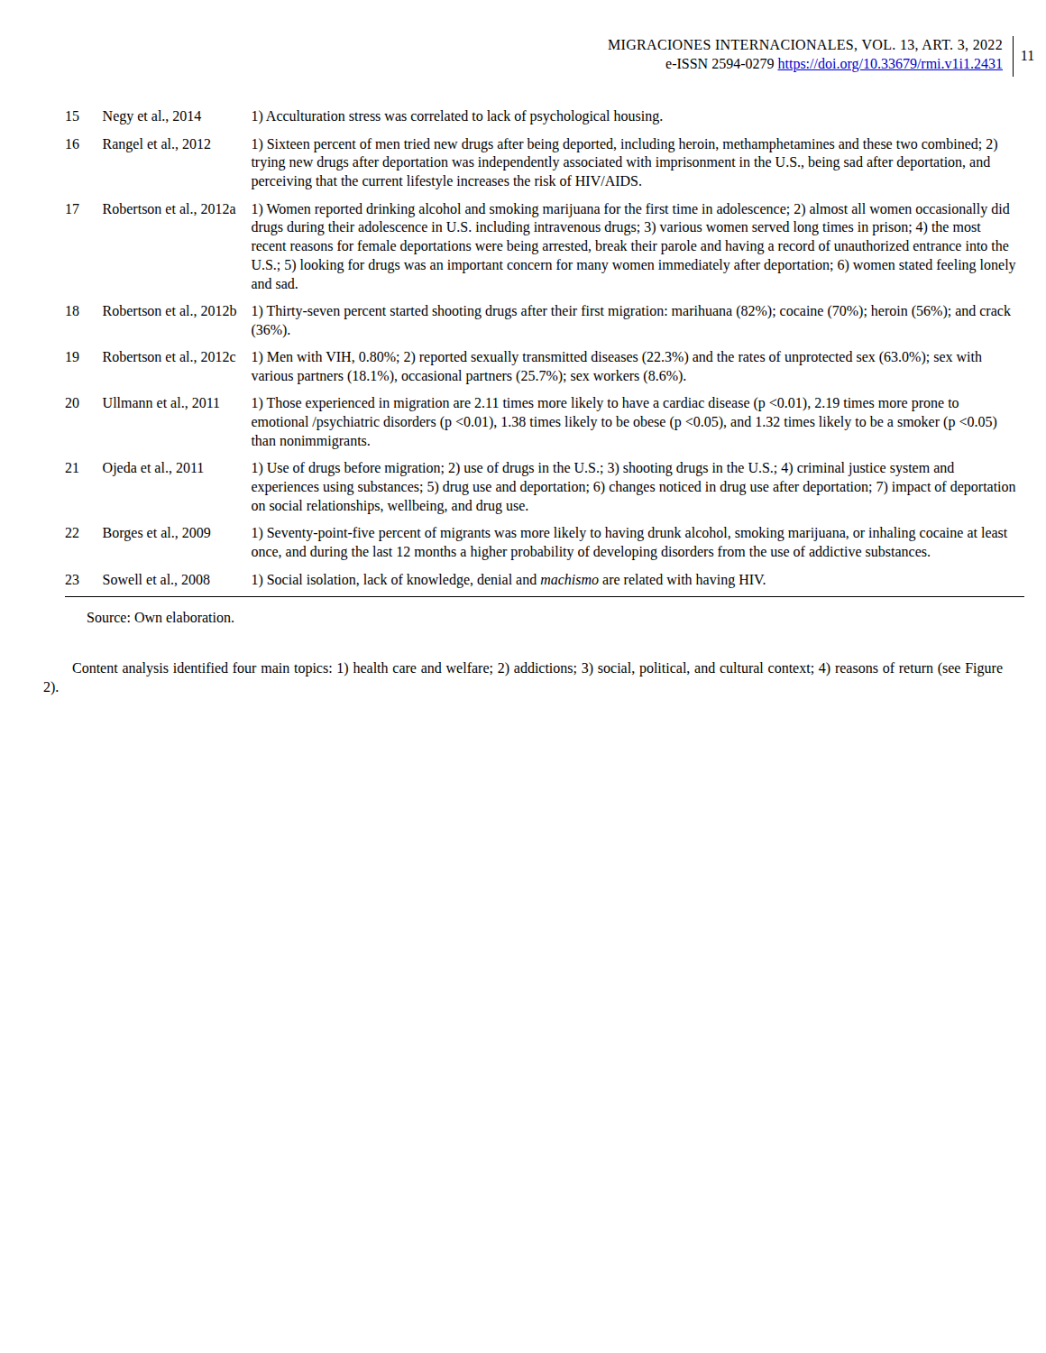MIGRACIONES INTERNACIONALES, VOL. 13, ART. 3, 2022 e-ISSN 2594-0279 https://doi.org/10.33679/rmi.v1i1.2431 11
| 15 | Negy et al., 2014 | 1) Acculturation stress was correlated to lack of psychological housing. |
| 16 | Rangel et al., 2012 | 1) Sixteen percent of men tried new drugs after being deported, including heroin, methamphetamines and these two combined; 2) trying new drugs after deportation was independently associated with imprisonment in the U.S., being sad after deportation, and perceiving that the current lifestyle increases the risk of HIV/AIDS. |
| 17 | Robertson et al., 2012a | 1) Women reported drinking alcohol and smoking marijuana for the first time in adolescence; 2) almost all women occasionally did drugs during their adolescence in U.S. including intravenous drugs; 3) various women served long times in prison; 4) the most recent reasons for female deportations were being arrested, break their parole and having a record of unauthorized entrance into the U.S.; 5) looking for drugs was an important concern for many women immediately after deportation; 6) women stated feeling lonely and sad. |
| 18 | Robertson et al., 2012b | 1) Thirty-seven percent started shooting drugs after their first migration: marihuana (82%); cocaine (70%); heroin (56%); and crack (36%). |
| 19 | Robertson et al., 2012c | 1) Men with VIH, 0.80%; 2) reported sexually transmitted diseases (22.3%) and the rates of unprotected sex (63.0%); sex with various partners (18.1%), occasional partners (25.7%); sex workers (8.6%). |
| 20 | Ullmann et al., 2011 | 1) Those experienced in migration are 2.11 times more likely to have a cardiac disease (p <0.01), 2.19 times more prone to emotional /psychiatric disorders (p <0.01), 1.38 times likely to be obese (p <0.05), and 1.32 times likely to be a smoker (p <0.05) than nonimmigrants. |
| 21 | Ojeda et al., 2011 | 1) Use of drugs before migration; 2) use of drugs in the U.S.; 3) shooting drugs in the U.S.; 4) criminal justice system and experiences using substances; 5) drug use and deportation; 6) changes noticed in drug use after deportation; 7) impact of deportation on social relationships, wellbeing, and drug use. |
| 22 | Borges et al., 2009 | 1) Seventy-point-five percent of migrants was more likely to having drunk alcohol, smoking marijuana, or inhaling cocaine at least once, and during the last 12 months a higher probability of developing disorders from the use of addictive substances. |
| 23 | Sowell et al., 2008 | 1) Social isolation, lack of knowledge, denial and machismo are related with having HIV. |
Source: Own elaboration.
Content analysis identified four main topics: 1) health care and welfare; 2) addictions; 3) social, political, and cultural context; 4) reasons of return (see Figure 2).